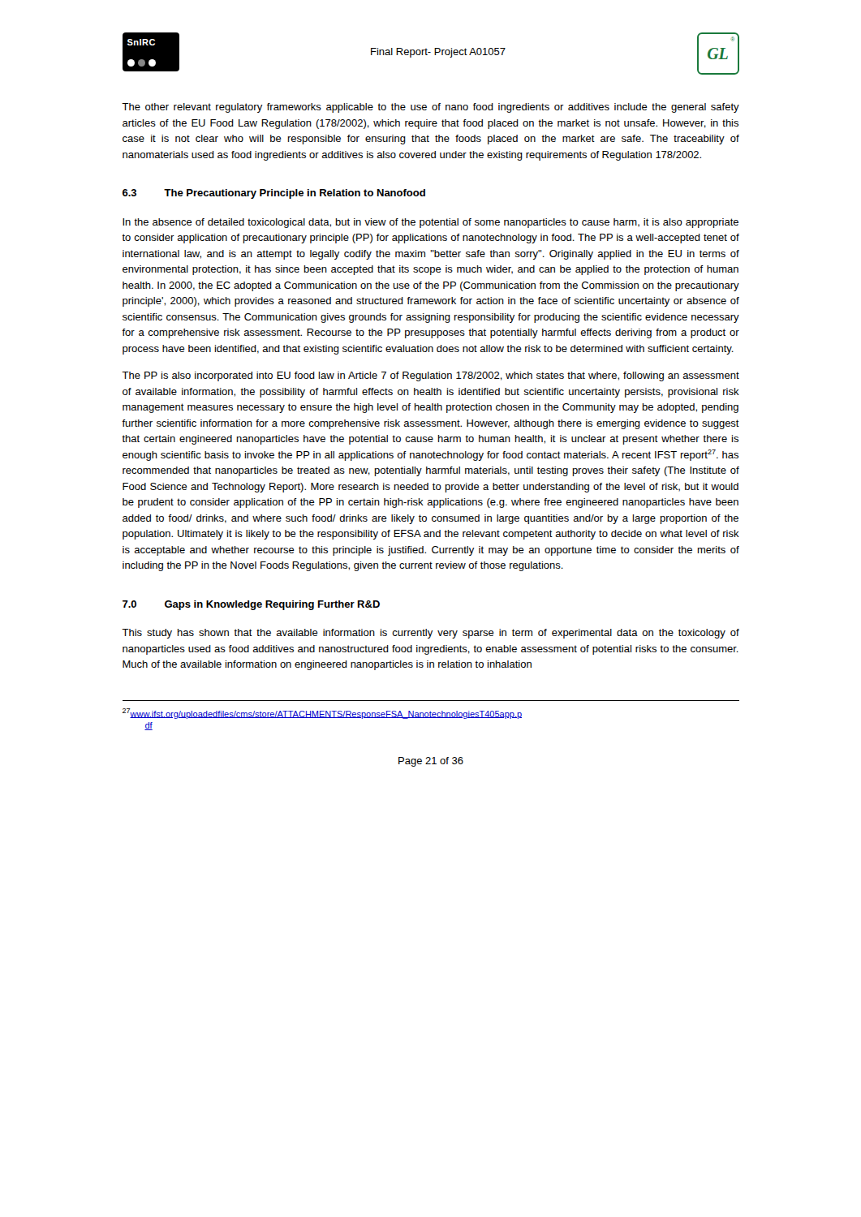SnIRC
Final Report- Project A01057
® GL
The other relevant regulatory frameworks applicable to the use of nano food ingredients or additives include the general safety articles of the EU Food Law Regulation (178/2002), which require that food placed on the market is not unsafe. However, in this case it is not clear who will be responsible for ensuring that the foods placed on the market are safe. The traceability of nanomaterials used as food ingredients or additives is also covered under the existing requirements of Regulation 178/2002.
6.3 The Precautionary Principle in Relation to Nanofood
In the absence of detailed toxicological data, but in view of the potential of some nanoparticles to cause harm, it is also appropriate to consider application of precautionary principle (PP) for applications of nanotechnology in food. The PP is a well-accepted tenet of international law, and is an attempt to legally codify the maxim "better safe than sorry". Originally applied in the EU in terms of environmental protection, it has since been accepted that its scope is much wider, and can be applied to the protection of human health. In 2000, the EC adopted a Communication on the use of the PP (Communication from the Commission on the precautionary principle', 2000), which provides a reasoned and structured framework for action in the face of scientific uncertainty or absence of scientific consensus. The Communication gives grounds for assigning responsibility for producing the scientific evidence necessary for a comprehensive risk assessment. Recourse to the PP presupposes that potentially harmful effects deriving from a product or process have been identified, and that existing scientific evaluation does not allow the risk to be determined with sufficient certainty.
The PP is also incorporated into EU food law in Article 7 of Regulation 178/2002, which states that where, following an assessment of available information, the possibility of harmful effects on health is identified but scientific uncertainty persists, provisional risk management measures necessary to ensure the high level of health protection chosen in the Community may be adopted, pending further scientific information for a more comprehensive risk assessment. However, although there is emerging evidence to suggest that certain engineered nanoparticles have the potential to cause harm to human health, it is unclear at present whether there is enough scientific basis to invoke the PP in all applications of nanotechnology for food contact materials. A recent IFST report27. has recommended that nanoparticles be treated as new, potentially harmful materials, until testing proves their safety (The Institute of Food Science and Technology Report). More research is needed to provide a better understanding of the level of risk, but it would be prudent to consider application of the PP in certain high-risk applications (e.g. where free engineered nanoparticles have been added to food/ drinks, and where such food/ drinks are likely to consumed in large quantities and/or by a large proportion of the population. Ultimately it is likely to be the responsibility of EFSA and the relevant competent authority to decide on what level of risk is acceptable and whether recourse to this principle is justified. Currently it may be an opportune time to consider the merits of including the PP in the Novel Foods Regulations, given the current review of those regulations.
7.0 Gaps in Knowledge Requiring Further R&D
This study has shown that the available information is currently very sparse in term of experimental data on the toxicology of nanoparticles used as food additives and nanostructured food ingredients, to enable assessment of potential risks to the consumer. Much of the available information on engineered nanoparticles is in relation to inhalation
27www.ifst.org/uploadedfiles/cms/store/ATTACHMENTS/ResponseFSA_NanotechnologiesT405app.p df
Page 21 of 36